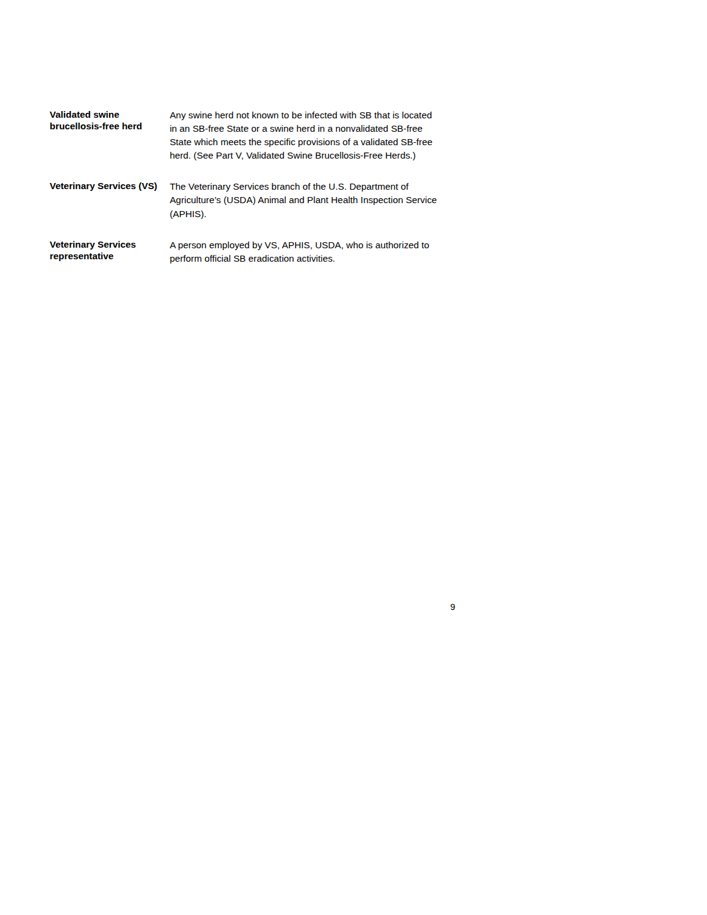Validated swine brucello­sis-free herd
Any swine herd not known to be infected with SB that is located in an SB-free State or a swine herd in a nonvalidated SB-free State which meets the specific provisions of a validated SB-free herd. (See Part V, Validated Swine Brucellosis-Free Herds.)
Veterinary Services (VS)
The Veterinary Services branch of the U.S. Department of Agriculture’s (USDA) Animal and Plant Health Inspection Service (APHIS).
Veterinary Services representative
A person employed by VS, APHIS, USDA, who is authorized to perform official SB eradication activities.
9